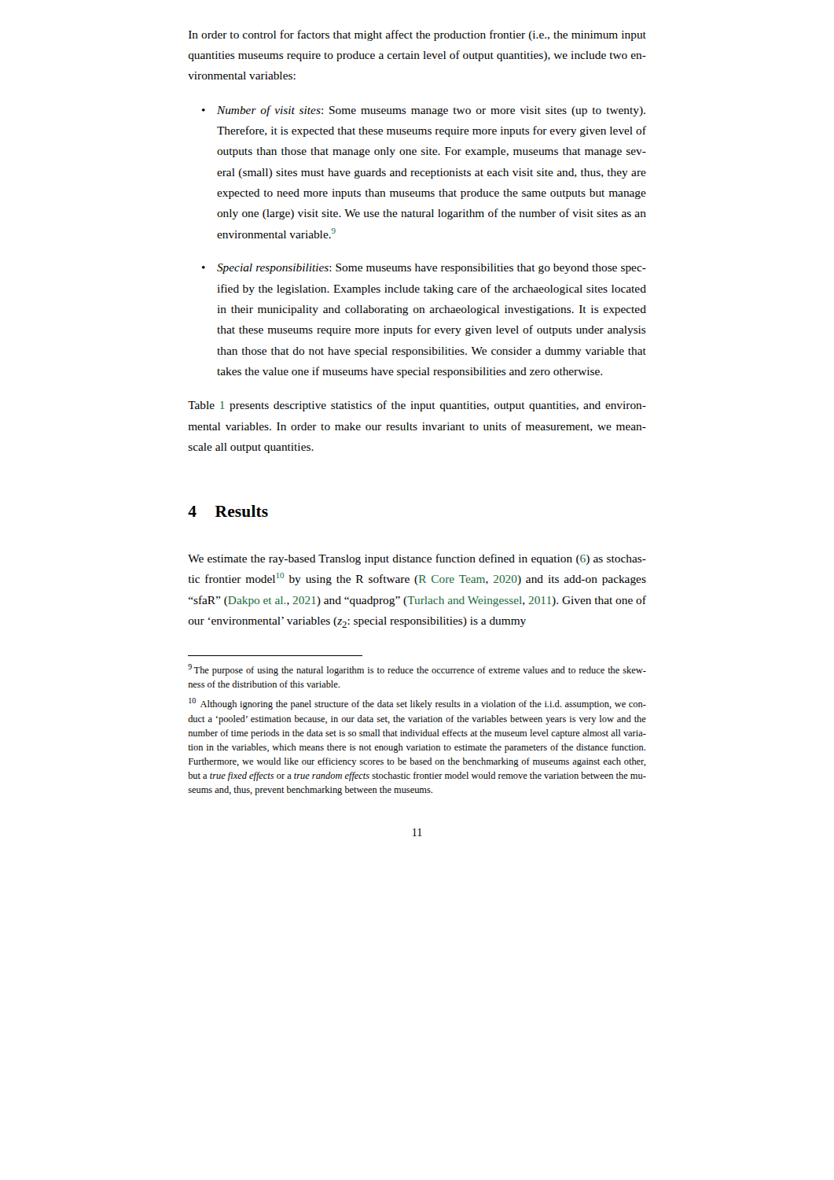In order to control for factors that might affect the production frontier (i.e., the minimum input quantities museums require to produce a certain level of output quantities), we include two environmental variables:
Number of visit sites: Some museums manage two or more visit sites (up to twenty). Therefore, it is expected that these museums require more inputs for every given level of outputs than those that manage only one site. For example, museums that manage several (small) sites must have guards and receptionists at each visit site and, thus, they are expected to need more inputs than museums that produce the same outputs but manage only one (large) visit site. We use the natural logarithm of the number of visit sites as an environmental variable.9
Special responsibilities: Some museums have responsibilities that go beyond those specified by the legislation. Examples include taking care of the archaeological sites located in their municipality and collaborating on archaeological investigations. It is expected that these museums require more inputs for every given level of outputs under analysis than those that do not have special responsibilities. We consider a dummy variable that takes the value one if museums have special responsibilities and zero otherwise.
Table 1 presents descriptive statistics of the input quantities, output quantities, and environmental variables. In order to make our results invariant to units of measurement, we mean-scale all output quantities.
4 Results
We estimate the ray-based Translog input distance function defined in equation (6) as stochastic frontier model10 by using the R software (R Core Team, 2020) and its add-on packages “sfaR” (Dakpo et al., 2021) and “quadprog” (Turlach and Weingessel, 2011). Given that one of our ‘environmental’ variables (z2: special responsibilities) is a dummy
9 The purpose of using the natural logarithm is to reduce the occurrence of extreme values and to reduce the skewness of the distribution of this variable.
10 Although ignoring the panel structure of the data set likely results in a violation of the i.i.d. assumption, we conduct a ‘pooled’ estimation because, in our data set, the variation of the variables between years is very low and the number of time periods in the data set is so small that individual effects at the museum level capture almost all variation in the variables, which means there is not enough variation to estimate the parameters of the distance function. Furthermore, we would like our efficiency scores to be based on the benchmarking of museums against each other, but a true fixed effects or a true random effects stochastic frontier model would remove the variation between the museums and, thus, prevent benchmarking between the museums.
11